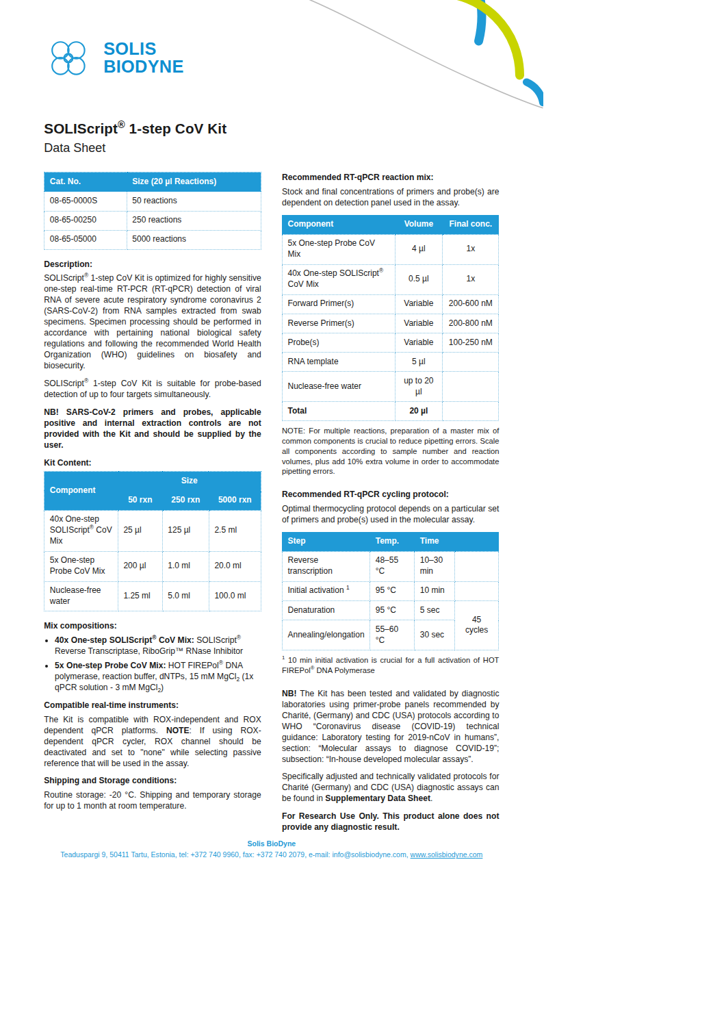SOLIS
BIODYNE
SOLIScript® 1-step CoV Kit
Data Sheet
| Cat. No. | Size (20 µl Reactions) |
| --- | --- |
| 08-65-0000S | 50 reactions |
| 08-65-00250 | 250 reactions |
| 08-65-05000 | 5000 reactions |
Description:
SOLIScript® 1-step CoV Kit is optimized for highly sensitive one-step real-time RT-PCR (RT-qPCR) detection of viral RNA of severe acute respiratory syndrome coronavirus 2 (SARS-CoV-2) from RNA samples extracted from swab specimens. Specimen processing should be performed in accordance with pertaining national biological safety regulations and following the recommended World Health Organization (WHO) guidelines on biosafety and biosecurity.
SOLIScript® 1-step CoV Kit is suitable for probe-based detection of up to four targets simultaneously.
NB! SARS-CoV-2 primers and probes, applicable positive and internal extraction controls are not provided with the Kit and should be supplied by the user.
Kit Content:
| Component | Size |
| --- | --- |
| 50 rxn | 250 rxn | 5000 rxn |
| 40x One-step SOLIScript ® CoV Mix | 25 µl | 125 µl | 2.5 ml |
| 5x One-step Probe CoV Mix | 200 µl | 1.0 ml | 20.0 ml |
| Nuclease-free water | 1.25 ml | 5.0 ml | 100.0 ml |
Mix compositions:
40x One-step SOLIScript® CoV Mix: SOLIScript® Reverse Transcriptase, RiboGrip™ RNase Inhibitor
5x One-step Probe CoV Mix: HOT FIREPol® DNA polymerase, reaction buffer, dNTPs, 15 mM MgCl2 (1x qPCR solution - 3 mM MgCl2)
Compatible real-time instruments:
The Kit is compatible with ROX-independent and ROX dependent qPCR platforms. NOTE: If using ROX-dependent qPCR cycler, ROX channel should be deactivated and set to "none" while selecting passive reference that will be used in the assay.
Shipping and Storage conditions:
Routine storage: -20 °C. Shipping and temporary storage for up to 1 month at room temperature.
Recommended RT-qPCR reaction mix:
Stock and final concentrations of primers and probe(s) are dependent on detection panel used in the assay.
| Component | Volume | Final conc. |
| --- | --- | --- |
| 5x One-step Probe CoV Mix | 4 µl | 1x |
| 40x One-step SOLIScript ® CoV Mix | 0.5 µl | 1x |
| Forward Primer(s) | Variable | 200-600 nM |
| Reverse Primer(s) | Variable | 200-800 nM |
| Probe(s) | Variable | 100-250 nM |
| RNA template | 5 µl | |
| Nuclease-free water | up to 20 µl | |
| Total | 20 µl | |
NOTE: For multiple reactions, preparation of a master mix of common components is crucial to reduce pipetting errors. Scale all components according to sample number and reaction volumes, plus add 10% extra volume in order to accommodate pipetting errors.
Recommended RT-qPCR cycling protocol:
Optimal thermocycling protocol depends on a particular set of primers and probe(s) used in the molecular assay.
| Step | Temp. | Time | |
| --- | --- | --- | --- |
| Reverse transcription | 48–55 °C | 10–30 min | |
| Initial activation 1 | 95 °C | 10 min | |
| Denaturation | 95 °C | 5 sec | 45 cycles |
| Annealing/elongation | 55–60 °C | 30 sec |
1 10 min initial activation is crucial for a full activation of HOT FIREPol® DNA Polymerase
NB! The Kit has been tested and validated by diagnostic laboratories using primer-probe panels recommended by Charité, (Germany) and CDC (USA) protocols according to WHO “Coronavirus disease (COVID-19) technical guidance: Laboratory testing for 2019-nCoV in humans”, section: “Molecular assays to diagnose COVID-19”; subsection: “In-house developed molecular assays”.
Specifically adjusted and technically validated protocols for Charité (Germany) and CDC (USA) diagnostic assays can be found in Supplementary Data Sheet.
For Research Use Only. This product alone does not provide any diagnostic result.
Solis BioDyne
Teaduspargi 9, 50411 Tartu, Estonia, tel: +372 740 9960, fax: +372 740 2079, e-mail: info@solisbiodyne.com, www.solisbiodyne.com